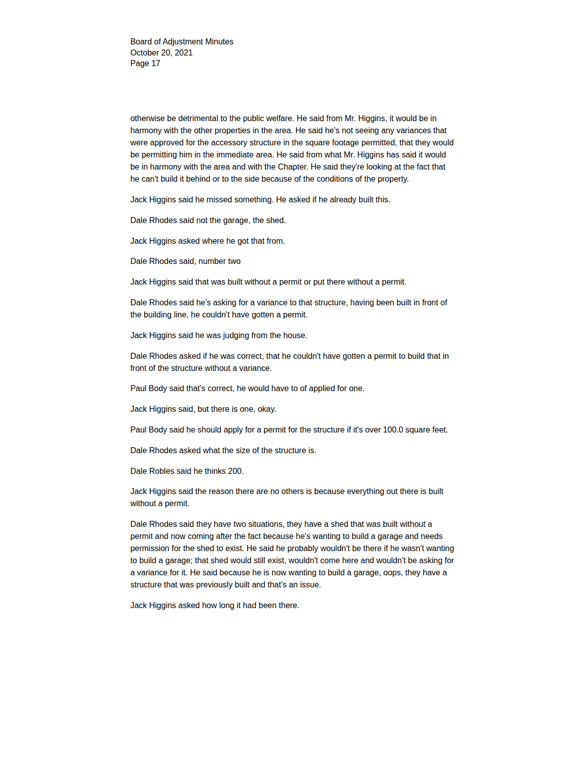Board of Adjustment Minutes
October 20, 2021
Page 17
otherwise be detrimental to the public welfare. He said from Mr. Higgins, it would be in harmony with the other properties in the area. He said he's not seeing any variances that were approved for the accessory structure in the square footage permitted, that they would be permitting him in the immediate area. He said from what Mr. Higgins has said it would be in harmony with the area and with the Chapter. He said they're looking at the fact that he can't build it behind or to the side because of the conditions of the property.
Jack Higgins said he missed something. He asked if he already built this.
Dale Rhodes said not the garage, the shed.
Jack Higgins asked where he got that from.
Dale Rhodes said, number two
Jack Higgins said that was built without a permit or put there without a permit.
Dale Rhodes said he's asking for a variance to that structure, having been built in front of the building line, he couldn't have gotten a permit.
Jack Higgins said he was judging from the house.
Dale Rhodes asked if he was correct, that he couldn't have gotten a permit to build that in front of the structure without a variance.
Paul Body said that's correct, he would have to of applied for one.
Jack Higgins said, but there is one, okay.
Paul Body said he should apply for a permit for the structure if it's over 100.0 square feet.
Dale Rhodes asked what the size of the structure is.
Dale Robles said he thinks 200.
Jack Higgins said the reason there are no others is because everything out there is built without a permit.
Dale Rhodes said they have two situations, they have a shed that was built without a permit and now coming after the fact because he's wanting to build a garage and needs permission for the shed to exist. He said he probably wouldn't be there if he wasn't wanting to build a garage; that shed would still exist, wouldn't come here and wouldn't be asking for a variance for it. He said because he is now wanting to build a garage, oops, they have a structure that was previously built and that's an issue.
Jack Higgins asked how long it had been there.